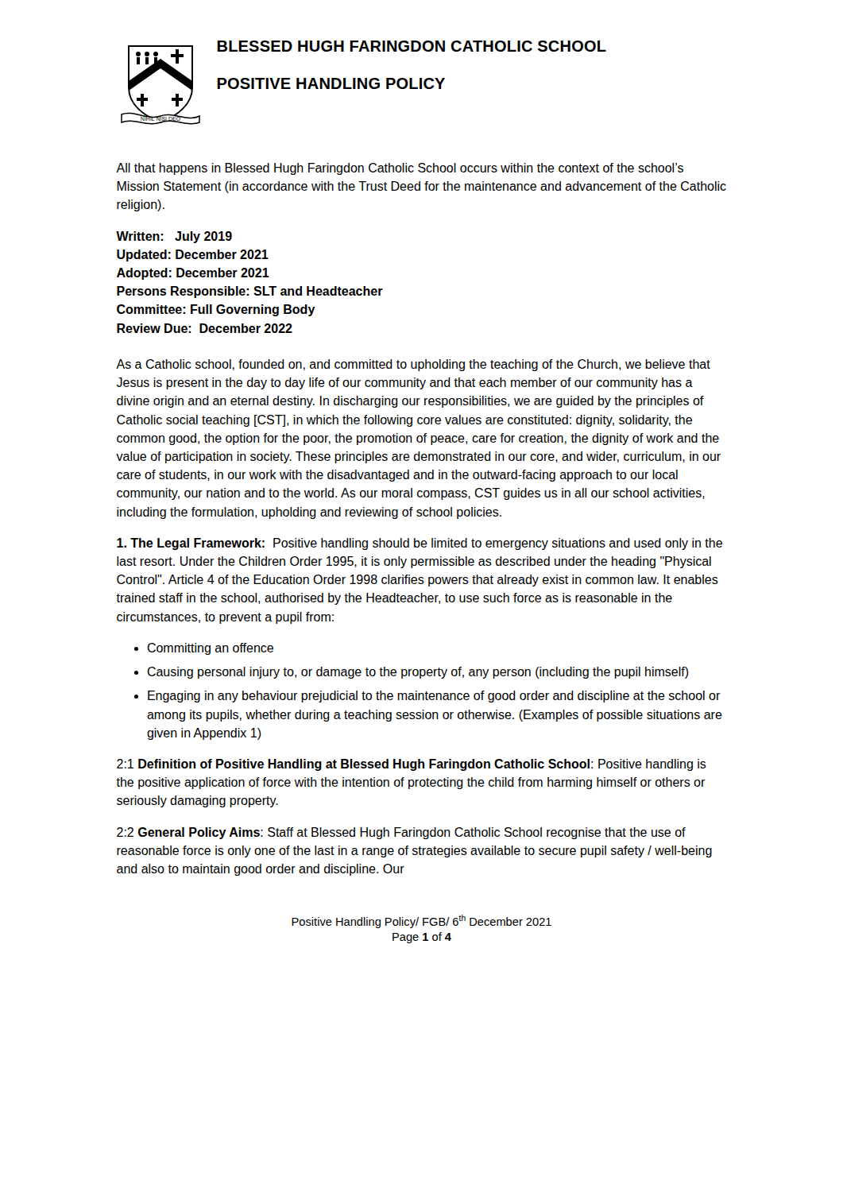Blessed Hugh Faringdon Catholic School crest NIHIL NISI DEO
BLESSED HUGH FARINGDON CATHOLIC SCHOOL
POSITIVE HANDLING POLICY
All that happens in Blessed Hugh Faringdon Catholic School occurs within the context of the school’s Mission Statement (in accordance with the Trust Deed for the maintenance and advancement of the Catholic religion).
Written: July 2019 Updated: December 2021 Adopted: December 2021 Persons Responsible: SLT and Headteacher Committee: Full Governing Body Review Due: December 2022
As a Catholic school, founded on, and committed to upholding the teaching of the Church, we believe that Jesus is present in the day to day life of our community and that each member of our community has a divine origin and an eternal destiny. In discharging our responsibilities, we are guided by the principles of Catholic social teaching [CST], in which the following core values are constituted: dignity, solidarity, the common good, the option for the poor, the promotion of peace, care for creation, the dignity of work and the value of participation in society. These principles are demonstrated in our core, and wider, curriculum, in our care of students, in our work with the disadvantaged and in the outward-facing approach to our local community, our nation and to the world. As our moral compass, CST guides us in all our school activities, including the formulation, upholding and reviewing of school policies.
1. The Legal Framework: Positive handling should be limited to emergency situations and used only in the last resort. Under the Children Order 1995, it is only permissible as described under the heading "Physical Control". Article 4 of the Education Order 1998 clarifies powers that already exist in common law. It enables trained staff in the school, authorised by the Headteacher, to use such force as is reasonable in the circumstances, to prevent a pupil from:
Committing an offence
Causing personal injury to, or damage to the property of, any person (including the pupil himself)
Engaging in any behaviour prejudicial to the maintenance of good order and discipline at the school or among its pupils, whether during a teaching session or otherwise. (Examples of possible situations are given in Appendix 1)
2:1 Definition of Positive Handling at Blessed Hugh Faringdon Catholic School: Positive handling is the positive application of force with the intention of protecting the child from harming himself or others or seriously damaging property.
2:2 General Policy Aims: Staff at Blessed Hugh Faringdon Catholic School recognise that the use of reasonable force is only one of the last in a range of strategies available to secure pupil safety / well-being and also to maintain good order and discipline. Our
Positive Handling Policy/ FGB/ 6th December 2021
Page 1 of 4